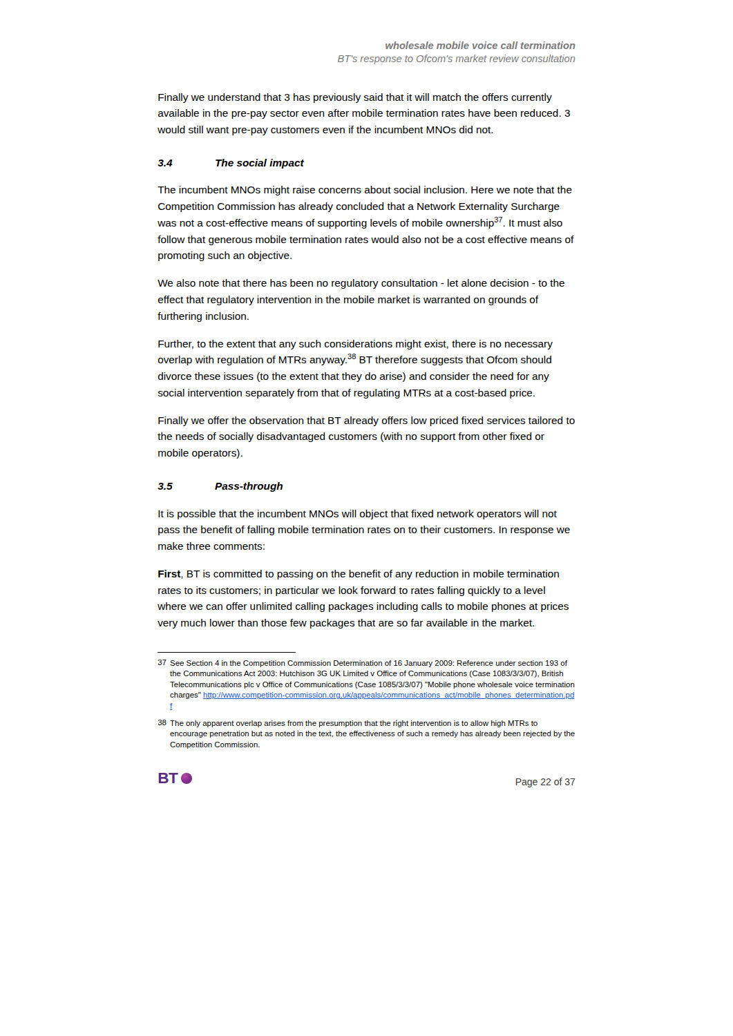wholesale mobile voice call termination
BT's response to Ofcom's market review consultation
Finally we understand that 3 has previously said that it will match the offers currently available in the pre-pay sector even after mobile termination rates have been reduced. 3 would still want pre-pay customers even if the incumbent MNOs did not.
3.4 The social impact
The incumbent MNOs might raise concerns about social inclusion. Here we note that the Competition Commission has already concluded that a Network Externality Surcharge was not a cost-effective means of supporting levels of mobile ownership37. It must also follow that generous mobile termination rates would also not be a cost effective means of promoting such an objective.
We also note that there has been no regulatory consultation - let alone decision - to the effect that regulatory intervention in the mobile market is warranted on grounds of furthering inclusion.
Further, to the extent that any such considerations might exist, there is no necessary overlap with regulation of MTRs anyway.38 BT therefore suggests that Ofcom should divorce these issues (to the extent that they do arise) and consider the need for any social intervention separately from that of regulating MTRs at a cost-based price.
Finally we offer the observation that BT already offers low priced fixed services tailored to the needs of socially disadvantaged customers (with no support from other fixed or mobile operators).
3.5 Pass-through
It is possible that the incumbent MNOs will object that fixed network operators will not pass the benefit of falling mobile termination rates on to their customers. In response we make three comments:
First, BT is committed to passing on the benefit of any reduction in mobile termination rates to its customers; in particular we look forward to rates falling quickly to a level where we can offer unlimited calling packages including calls to mobile phones at prices very much lower than those few packages that are so far available in the market.
37 See Section 4 in the Competition Commission Determination of 16 January 2009: Reference under section 193 of the Communications Act 2003: Hutchison 3G UK Limited v Office of Communications (Case 1083/3/3/07), British Telecommunications plc v Office of Communications (Case 1085/3/3/07) "Mobile phone wholesale voice termination charges" http://www.competition-commission.org.uk/appeals/communications_act/mobile_phones_determination.pdf
38 The only apparent overlap arises from the presumption that the right intervention is to allow high MTRs to encourage penetration but as noted in the text, the effectiveness of such a remedy has already been rejected by the Competition Commission.
BT
Page 22 of 37